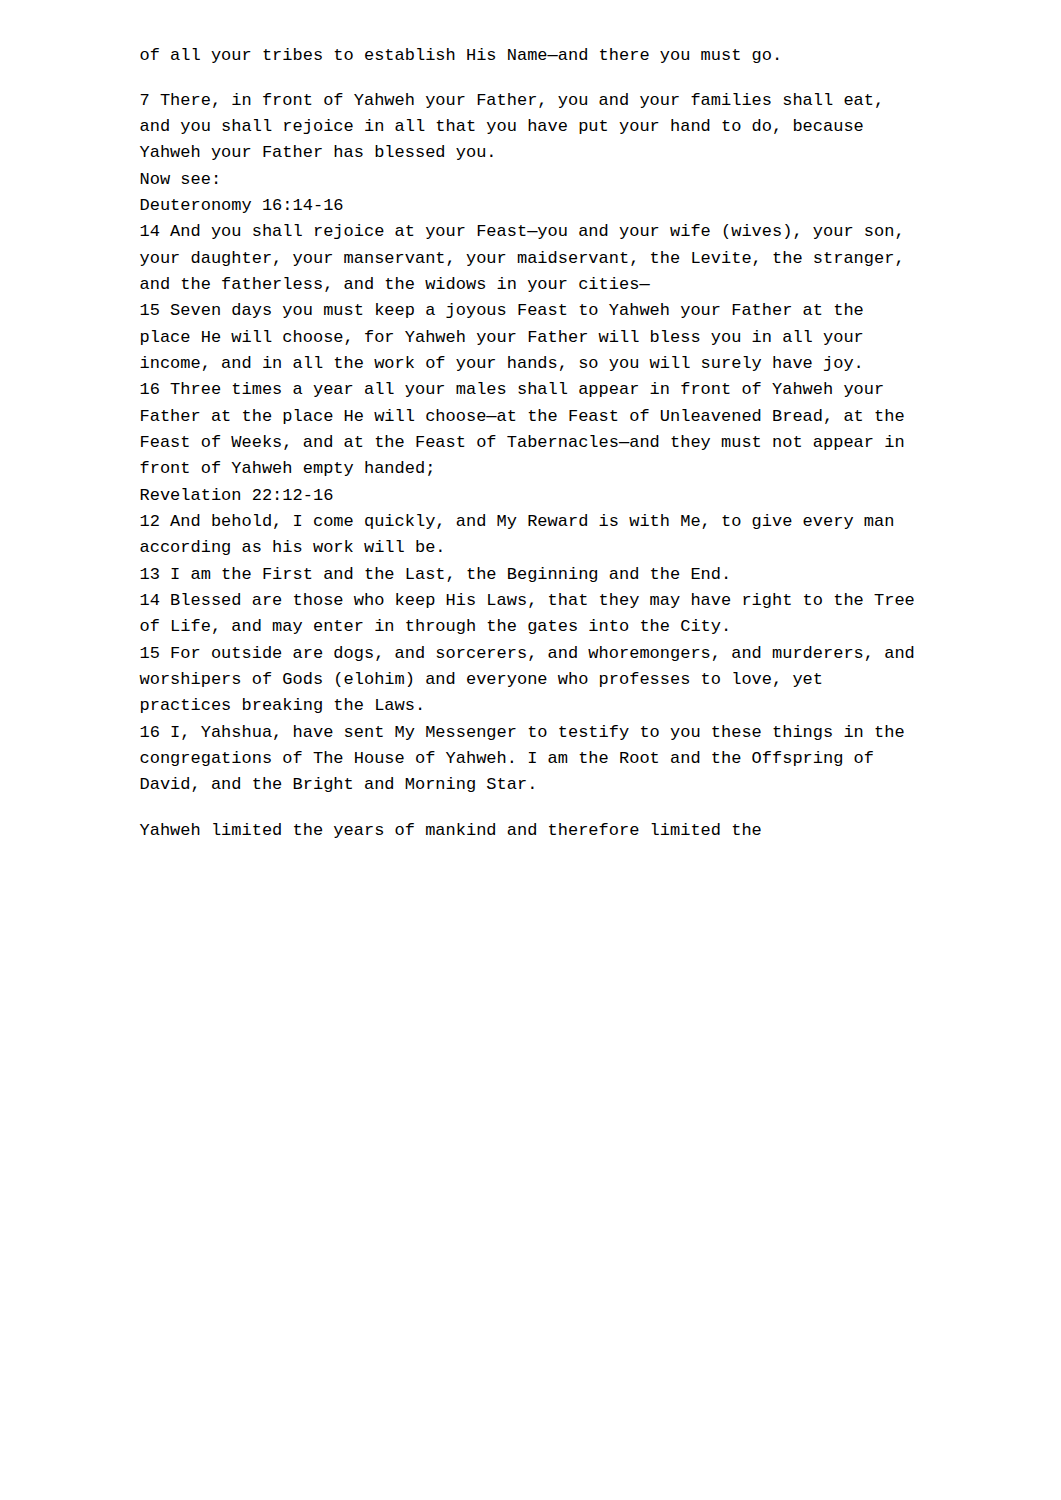of all your tribes to establish His Name—and there you must go.
7 There, in front of Yahweh your Father, you and your families shall eat, and you shall rejoice in all that you have put your hand to do, because Yahweh your Father has blessed you.
Now see:
Deuteronomy 16:14-16
14 And you shall rejoice at your Feast—you and your wife (wives), your son, your daughter, your manservant, your maidservant, the Levite, the stranger, and the fatherless, and the widows in your cities—
15 Seven days you must keep a joyous Feast to Yahweh your Father at the place He will choose, for Yahweh your Father will bless you in all your income, and in all the work of your hands, so you will surely have joy.
16 Three times a year all your males shall appear in front of Yahweh your Father at the place He will choose—at the Feast of Unleavened Bread, at the Feast of Weeks, and at the Feast of Tabernacles—and they must not appear in front of Yahweh empty handed;
Revelation 22:12-16
12 And behold, I come quickly, and My Reward is with Me, to give every man according as his work will be.
13 I am the First and the Last, the Beginning and the End.
14 Blessed are those who keep His Laws, that they may have right to the Tree of Life, and may enter in through the gates into the City.
15 For outside are dogs, and sorcerers, and whoremongers, and murderers, and worshipers of Gods (elohim) and everyone who professes to love, yet practices breaking the Laws.
16 I, Yahshua, have sent My Messenger to testify to you these things in the congregations of The House of Yahweh. I am the Root and the Offspring of David, and the Bright and Morning Star.
Yahweh limited the years of mankind and therefore limited the